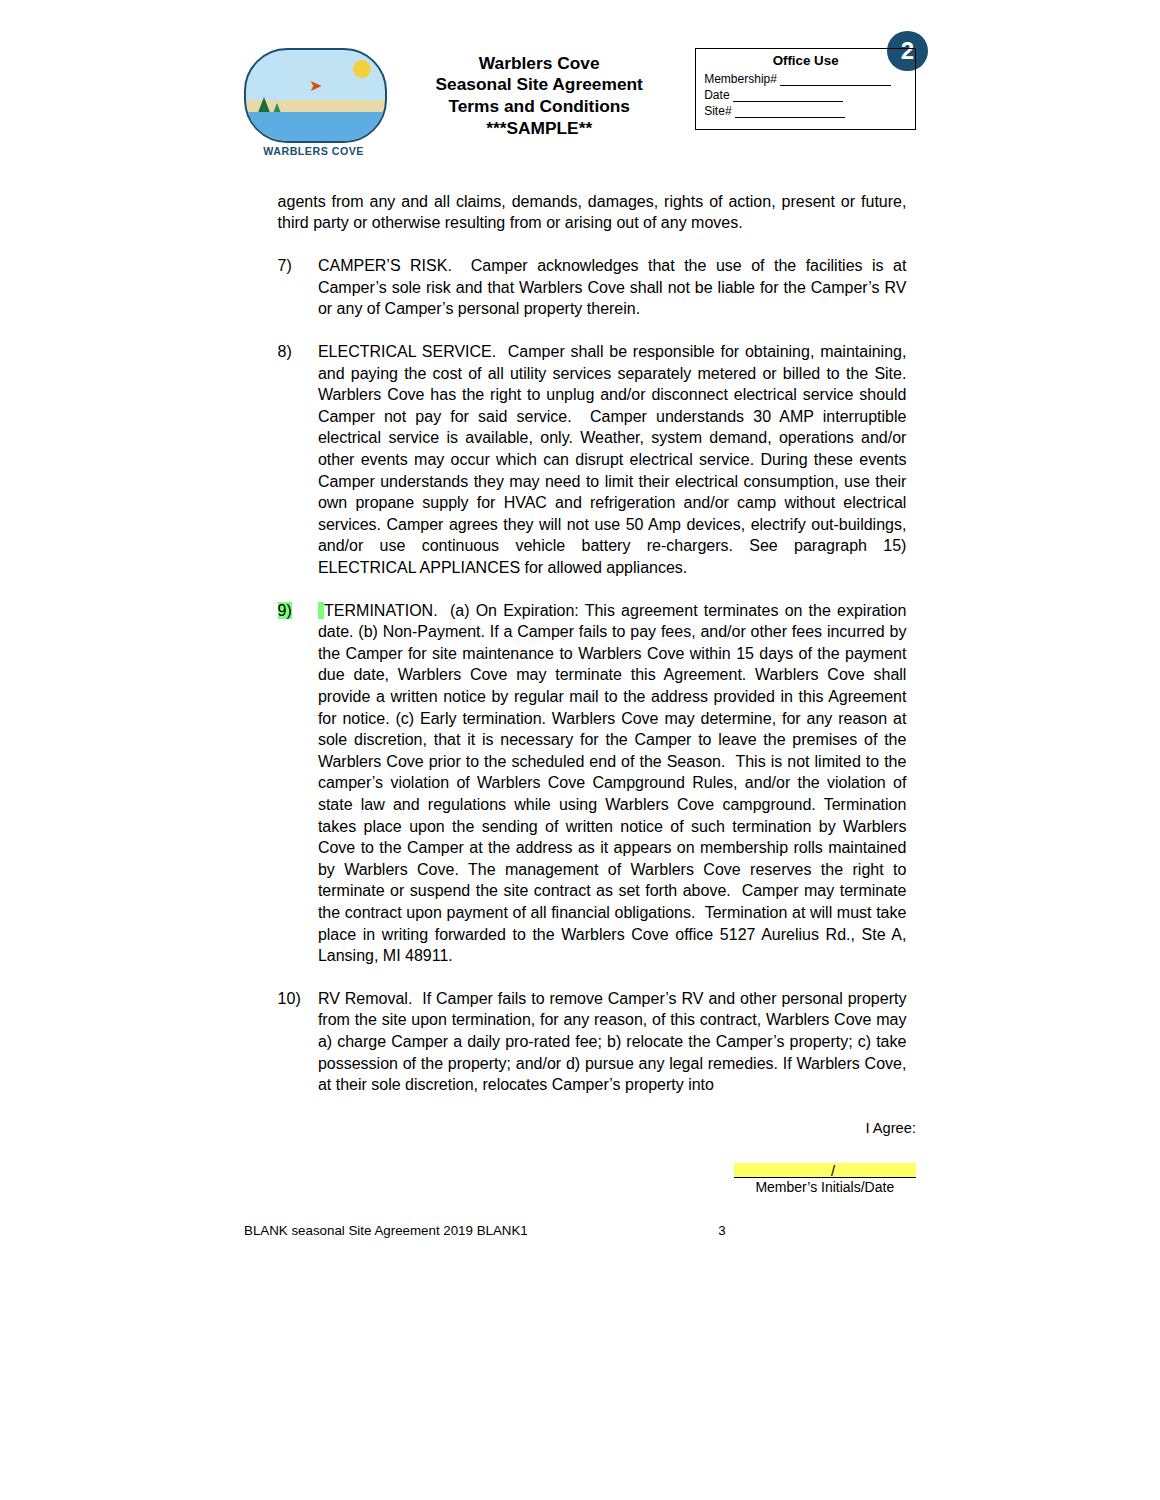➤
WARBLERS COVE
Warblers Cove
Seasonal Site Agreement
Terms and Conditions
***SAMPLE**
2
Office Use
Membership#
Date
Site#
agents from any and all claims, demands, damages, rights of action, present or future, third party or otherwise resulting from or arising out of any moves.
7) CAMPER’S RISK. Camper acknowledges that the use of the facilities is at Camper’s sole risk and that Warblers Cove shall not be liable for the Camper’s RV or any of Camper’s personal property therein.
8) ELECTRICAL SERVICE. Camper shall be responsible for obtaining, maintaining, and paying the cost of all utility services separately metered or billed to the Site. Warblers Cove has the right to unplug and/or disconnect electrical service should Camper not pay for said service. Camper understands 30 AMP interruptible electrical service is available, only. Weather, system demand, operations and/or other events may occur which can disrupt electrical service. During these events Camper understands they may need to limit their electrical consumption, use their own propane supply for HVAC and refrigeration and/or camp without electrical services. Camper agrees they will not use 50 Amp devices, electrify out-buildings, and/or use continuous vehicle battery re-chargers. See paragraph 15) ELECTRICAL APPLIANCES for allowed appliances.
9) TERMINATION. (a) On Expiration: This agreement terminates on the expiration date. (b) Non-Payment. If a Camper fails to pay fees, and/or other fees incurred by the Camper for site maintenance to Warblers Cove within 15 days of the payment due date, Warblers Cove may terminate this Agreement. Warblers Cove shall provide a written notice by regular mail to the address provided in this Agreement for notice. (c) Early termination. Warblers Cove may determine, for any reason at sole discretion, that it is necessary for the Camper to leave the premises of the Warblers Cove prior to the scheduled end of the Season. This is not limited to the camper’s violation of Warblers Cove Campground Rules, and/or the violation of state law and regulations while using Warblers Cove campground. Termination takes place upon the sending of written notice of such termination by Warblers Cove to the Camper at the address as it appears on membership rolls maintained by Warblers Cove. The management of Warblers Cove reserves the right to terminate or suspend the site contract as set forth above. Camper may terminate the contract upon payment of all financial obligations. Termination at will must take place in writing forwarded to the Warblers Cove office 5127 Aurelius Rd., Ste A, Lansing, MI 48911.
10) RV Removal. If Camper fails to remove Camper’s RV and other personal property from the site upon termination, for any reason, of this contract, Warblers Cove may a) charge Camper a daily pro-rated fee; b) relocate the Camper’s property; c) take possession of the property; and/or d) pursue any legal remedies. If Warblers Cove, at their sole discretion, relocates Camper’s property into
I Agree:
/
Member’s Initials/Date
BLANK seasonal Site Agreement 2019 BLANK1
3